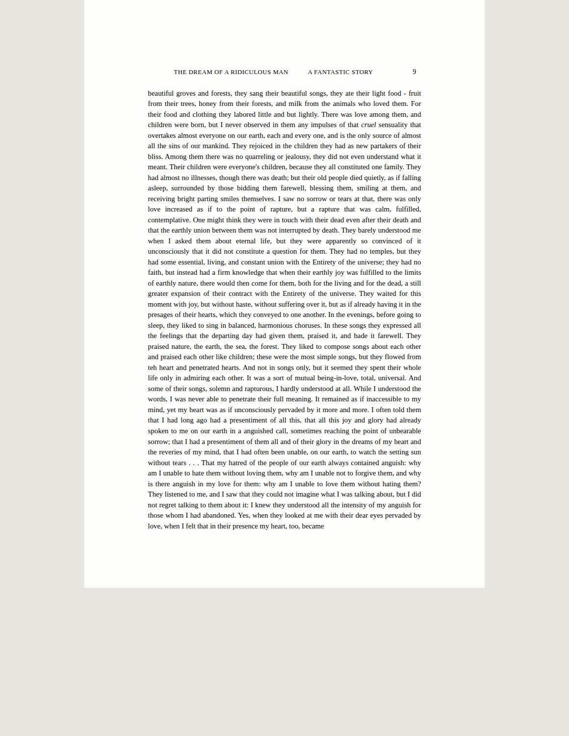The Dream of a Ridiculous Man A Fantastic Story 9
beautiful groves and forests, they sang their beautiful songs, they ate their light food - fruit from their trees, honey from their forests, and milk from the animals who loved them. For their food and clothing they labored little and but lightly. There was love among them, and children were born, but I never observed in them any impulses of that cruel sensuality that overtakes almost everyone on our earth, each and every one, and is the only source of almost all the sins of our mankind. They rejoiced in the children they had as new partakers of their bliss. Among them there was no quarreling or jealousy, they did not even understand what it meant. Their children were everyone's children, because they all constituted one family. They had almost no illnesses, though there was death; but their old people died quietly, as if falling asleep, surrounded by those bidding them farewell, blessing them, smiling at them, and receiving bright parting smiles themselves. I saw no sorrow or tears at that, there was only love increased as if to the point of rapture, but a rapture that was calm, fulfilled, contemplative. One might think they were in touch with their dead even after their death and that the earthly union between them was not interrupted by death. They barely understood me when I asked them about eternal life, but they were apparently so convinced of it unconsciously that it did not constitute a question for them. They had no temples, but they had some essential, living, and constant union with the Entirety of the universe; they had no faith, but instead had a firm knowledge that when their earthly joy was fulfilled to the limits of earthly nature, there would then come for them, both for the living and for the dead, a still greater expansion of their contract with the Entirety of the universe. They waited for this moment with joy, but without haste, without suffering over it, but as if already having it in the presages of their hearts, which they conveyed to one another. In the evenings, before going to sleep, they liked to sing in balanced, harmonious choruses. In these songs they expressed all the feelings that the departing day had given them, praised it, and bade it farewell. They praised nature, the earth, the sea, the forest. They liked to compose songs about each other and praised each other like children; these were the most simple songs, but they flowed from teh heart and penetrated hearts. And not in songs only, but it seemed they spent their whole life only in admiring each other. It was a sort of mutual being-in-love, total, universal. And some of their songs, solemn and rapturous, I hardly understood at all. While I understood the words, I was never able to penetrate their full meaning. It remained as if inaccessible to my mind, yet my heart was as if unconsciously pervaded by it more and more. I often told them that I had long ago had a presentiment of all this, that all this joy and glory had already spoken to me on our earth in a anguished call, sometimes reaching the point of unbearable sorrow; that I had a presentiment of them all and of their glory in the dreams of my heart and the reveries of my mind, that I had often been unable, on our earth, to watch the setting sun without tears . . . That my hatred of the people of our earth always contained anguish: why am I unable to hate them without loving them, why am I unable not to forgive them, and why is there anguish in my love for them: why am I unable to love them without hating them? They listened to me, and I saw that they could not imagine what I was talking about, but I did not regret talking to them about it: I knew they understood all the intensity of my anguish for those whom I had abandoned. Yes, when they looked at me with their dear eyes pervaded by love, when I felt that in their presence my heart, too, became